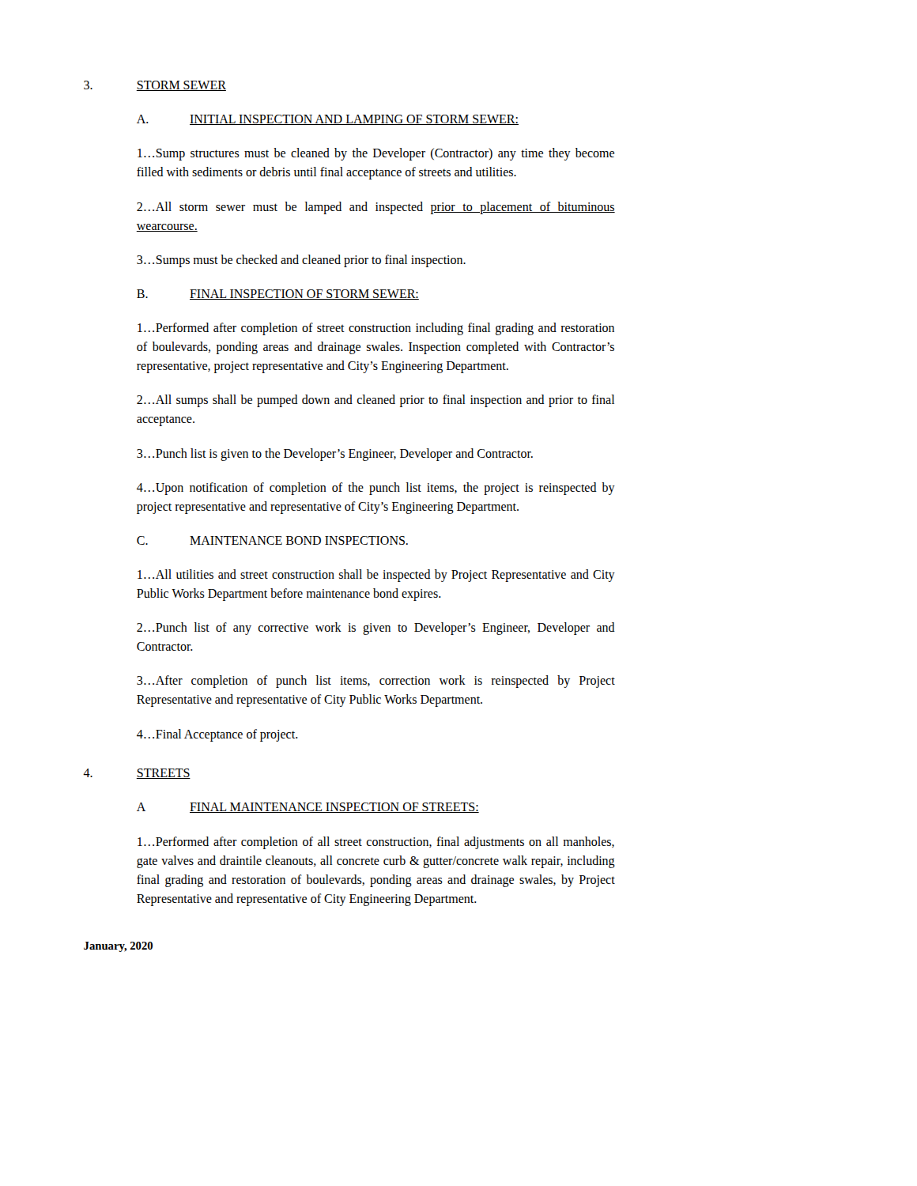3. STORM SEWER
A. INITIAL INSPECTION AND LAMPING OF STORM SEWER:
1…Sump structures must be cleaned by the Developer (Contractor) any time they become filled with sediments or debris until final acceptance of streets and utilities.
2…All storm sewer must be lamped and inspected prior to placement of bituminous wearcourse.
3…Sumps must be checked and cleaned prior to final inspection.
B. FINAL INSPECTION OF STORM SEWER:
1…Performed after completion of street construction including final grading and restoration of boulevards, ponding areas and drainage swales. Inspection completed with Contractor’s representative, project representative and City’s Engineering Department.
2…All sumps shall be pumped down and cleaned prior to final inspection and prior to final acceptance.
3…Punch list is given to the Developer’s Engineer, Developer and Contractor.
4…Upon notification of completion of the punch list items, the project is reinspected by project representative and representative of City’s Engineering Department.
C. MAINTENANCE BOND INSPECTIONS.
1…All utilities and street construction shall be inspected by Project Representative and City Public Works Department before maintenance bond expires.
2…Punch list of any corrective work is given to Developer’s Engineer, Developer and Contractor.
3…After completion of punch list items, correction work is reinspected by Project Representative and representative of City Public Works Department.
4…Final Acceptance of project.
4. STREETS
A FINAL MAINTENANCE INSPECTION OF STREETS:
1…Performed after completion of all street construction, final adjustments on all manholes, gate valves and draintile cleanouts, all concrete curb & gutter/concrete walk repair, including final grading and restoration of boulevards, ponding areas and drainage swales, by Project Representative and representative of City Engineering Department.
January, 2020